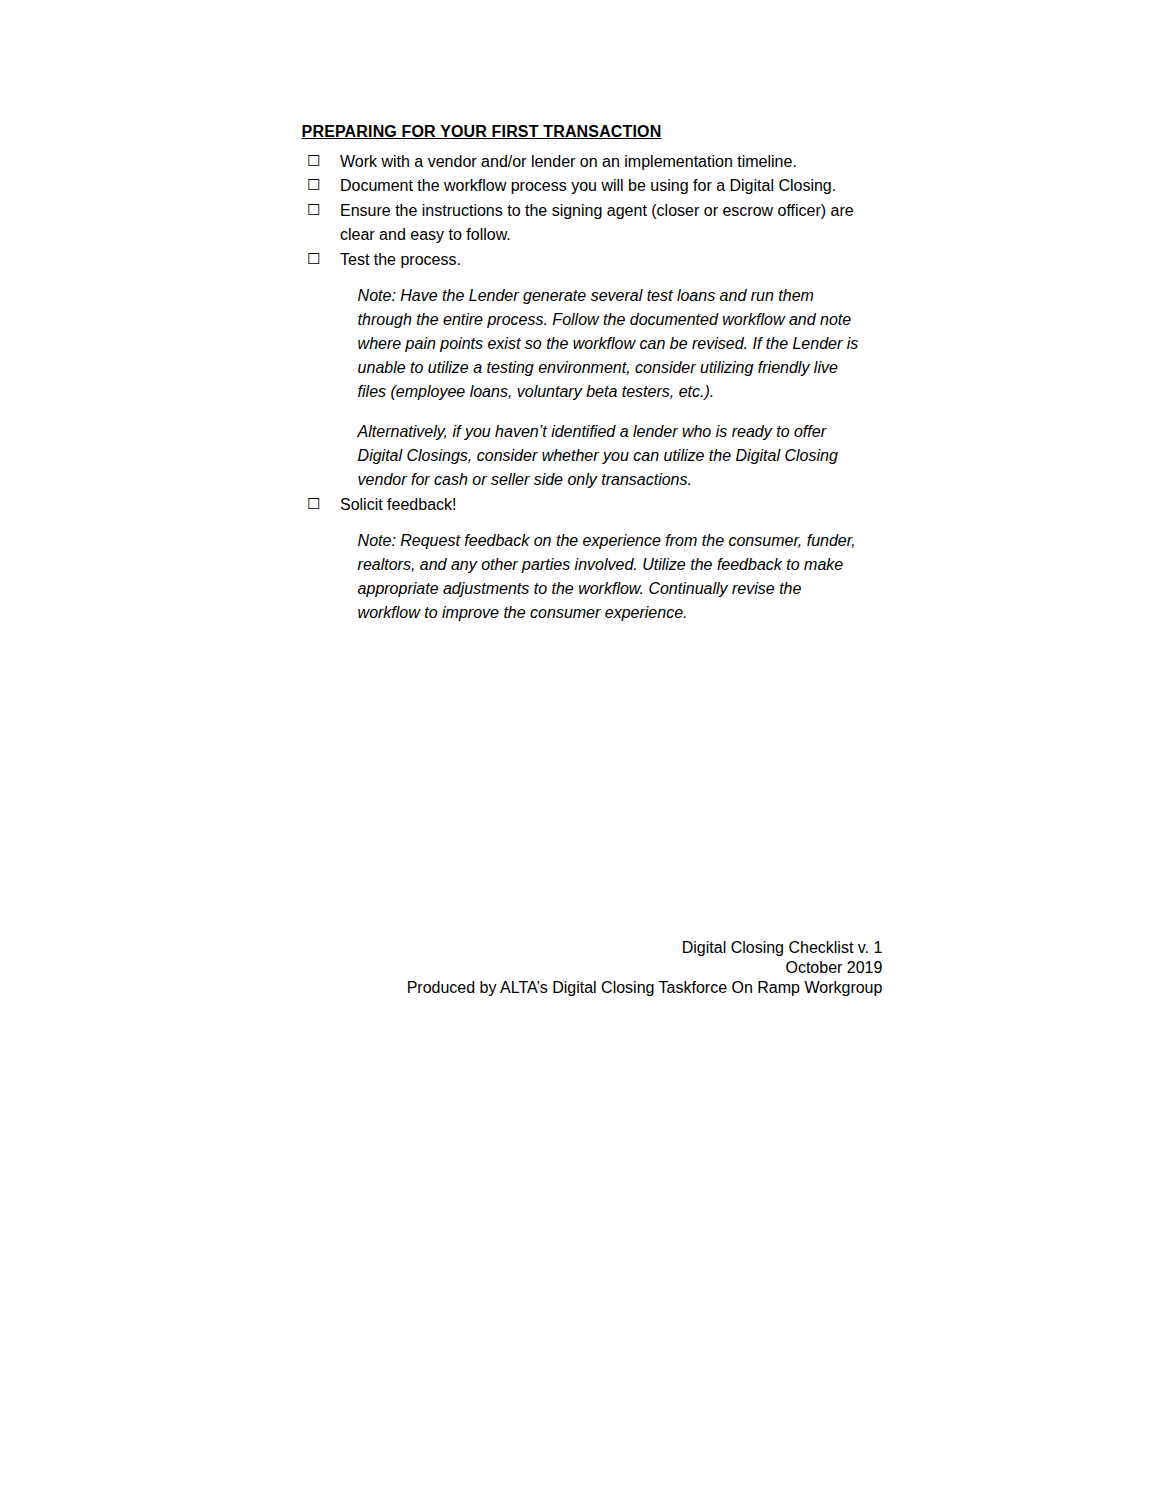PREPARING FOR YOUR FIRST TRANSACTION
Work with a vendor and/or lender on an implementation timeline.
Document the workflow process you will be using for a Digital Closing.
Ensure the instructions to the signing agent (closer or escrow officer) are clear and easy to follow.
Test the process.
Note: Have the Lender generate several test loans and run them through the entire process. Follow the documented workflow and note where pain points exist so the workflow can be revised. If the Lender is unable to utilize a testing environment, consider utilizing friendly live files (employee loans, voluntary beta testers, etc.).
Alternatively, if you haven’t identified a lender who is ready to offer Digital Closings, consider whether you can utilize the Digital Closing vendor for cash or seller side only transactions.
Solicit feedback!
Note: Request feedback on the experience from the consumer, funder, realtors, and any other parties involved. Utilize the feedback to make appropriate adjustments to the workflow. Continually revise the workflow to improve the consumer experience.
Digital Closing Checklist v. 1
October 2019
Produced by ALTA’s Digital Closing Taskforce On Ramp Workgroup